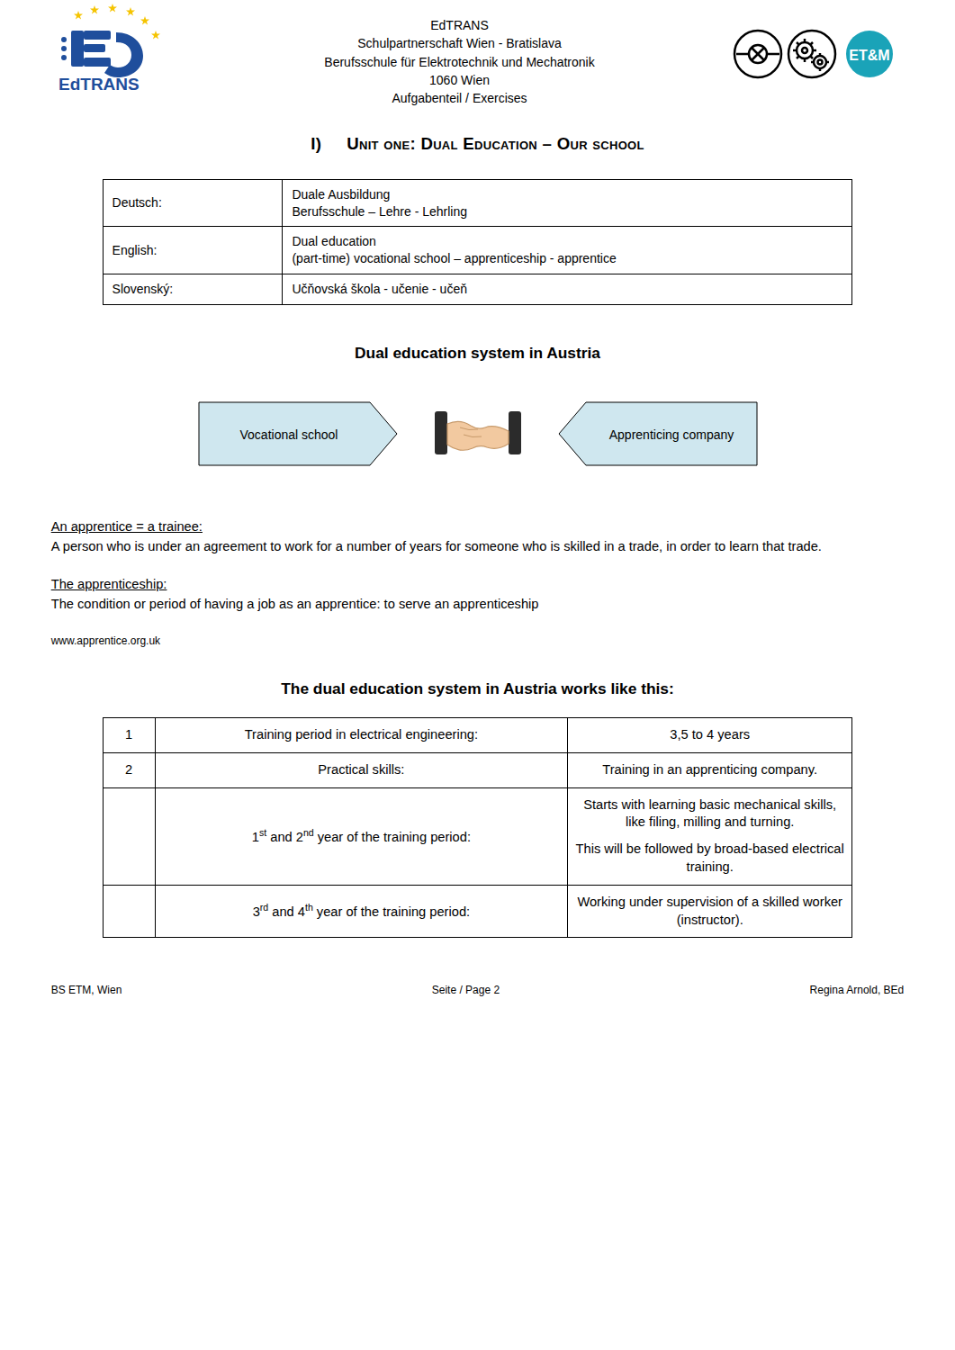EdTRANS
EdTRANS
Schulpartnerschaft Wien - Bratislava
Berufsschule für Elektrotechnik und Mechatronik
1060 Wien
Aufgabenteil / Exercises
ET&M
I) Unit one: Dual Education – Our school
| Deutsch: | Duale Ausbildung Berufsschule – Lehre - Lehrling |
| English: | Dual education (part-time) vocational school – apprenticeship - apprentice |
| Slovenský: | Učňovská škola - učenie - učeň |
Dual education system in Austria
Vocational school Apprenticing company
An apprentice = a trainee: A person who is under an agreement to work for a number of years for someone who is skilled in a trade, in order to learn that trade.
The apprenticeship: The condition or period of having a job as an apprentice: to serve an apprenticeship
www.apprentice.org.uk
The dual education system in Austria works like this:
| 1 | Training period in electrical engineering: | 3,5 to 4 years |
| 2 | Practical skills: | Training in an apprenticing company. |
| | 1 st and 2 nd year of the training period: | Starts with learning basic mechanical skills, like filing, milling and turning. This will be followed by broad-based electrical training. |
| | 3 rd and 4 th year of the training period: | Working under supervision of a skilled worker (instructor). |
BS ETM, Wien
Seite / Page 2
Regina Arnold, BEd